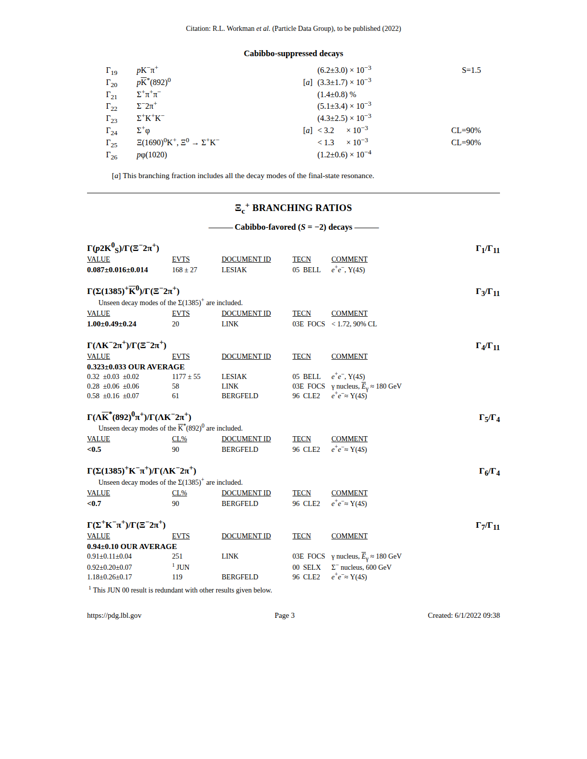Citation: R.L. Workman et al. (Particle Data Group), to be published (2022)
Cabibbo-suppressed decays
| Γ 19 | p K − π + | | (6.2±3.0) × 10 −3 | S=1.5 |
| Γ 20 | p K * (892) 0 | [ a ] | (3.3±1.7) × 10 −3 | |
| Γ 21 | Σ + π + π − | | (1.4±0.8) % | |
| Γ 22 | Σ − 2π + | | (5.1±3.4) × 10 −3 | |
| Γ 23 | Σ + K + K − | | (4.3±2.5) × 10 −3 | |
| Γ 24 | Σ + φ | [ a ] | < 3.2 × 10 −3 | CL=90% |
| Γ 25 | Ξ(1690) 0 K + , Ξ 0 → Σ + K − | | < 1.3 × 10 −3 | CL=90% |
| Γ 26 | p φ(1020) | | (1.2±0.6) × 10 −4 | |
[a] This branching fraction includes all the decay modes of the final-state resonance.
Ξc+ BRANCHING RATIOS
——— Cabibbo-favored (S = −2) decays ———
Γ(p2K0S)/Γ(Ξ−2π+) Γ1/Γ11
| VALUE | EVTS | DOCUMENT ID | TECN | COMMENT |
| --- | --- | --- | --- | --- |
| 0.087±0.016±0.014 | 168 ± 27 | LESIAK | 05 BELL | e + e − , Υ(4 S ) |
Γ(Σ(1385)+K0)/Γ(Ξ−2π+) Γ3/Γ11
Unseen decay modes of the Σ(1385)+ are included.
| VALUE | EVTS | DOCUMENT ID | TECN | COMMENT |
| --- | --- | --- | --- | --- |
| 1.00±0.49±0.24 | 20 | LINK | 03E FOCS | < 1.72, 90% CL |
Γ(ΛK−2π+)/Γ(Ξ−2π+) Γ4/Γ11
| VALUE | EVTS | DOCUMENT ID | TECN | COMMENT |
| --- | --- | --- | --- | --- |
| 0.323±0.033 OUR AVERAGE |
| 0.32 ±0.03 ±0.02 | 1177 ± 55 | LESIAK | 05 BELL | e + e − , Υ(4 S ) |
| 0.28 ±0.06 ±0.06 | 58 | LINK | 03E FOCS | γ nucleus, E γ ≈ 180 GeV |
| 0.58 ±0.16 ±0.07 | 61 | BERGFELD | 96 CLE2 | e + e − ≈ Υ(4 S ) |
Γ(ΛK*(892)0π+)/Γ(ΛK−2π+) Γ5/Γ4
Unseen decay modes of the K*(892)0 are included.
| VALUE | CL% | DOCUMENT ID | TECN | COMMENT |
| --- | --- | --- | --- | --- |
| <0.5 | 90 | BERGFELD | 96 CLE2 | e + e − ≈ Υ(4 S ) |
Γ(Σ(1385)+K−π+)/Γ(ΛK−2π+) Γ6/Γ4
Unseen decay modes of the Σ(1385)+ are included.
| VALUE | CL% | DOCUMENT ID | TECN | COMMENT |
| --- | --- | --- | --- | --- |
| <0.7 | 90 | BERGFELD | 96 CLE2 | e + e − ≈ Υ(4 S ) |
Γ(Σ+K−π+)/Γ(Ξ−2π+) Γ7/Γ11
| VALUE | EVTS | DOCUMENT ID | TECN | COMMENT |
| --- | --- | --- | --- | --- |
| 0.94±0.10 OUR AVERAGE |
| 0.91±0.11±0.04 | 251 | LINK | 03E FOCS | γ nucleus, E γ ≈ 180 GeV |
| 0.92±0.20±0.07 | 1 JUN | | 00 SELX | Σ − nucleus, 600 GeV |
| 1.18±0.26±0.17 | 119 | BERGFELD | 96 CLE2 | e + e − ≈ Υ(4 S ) |
1 This JUN 00 result is redundant with other results given below.
https://pdg.lbl.gov Page 3 Created: 6/1/2022 09:38